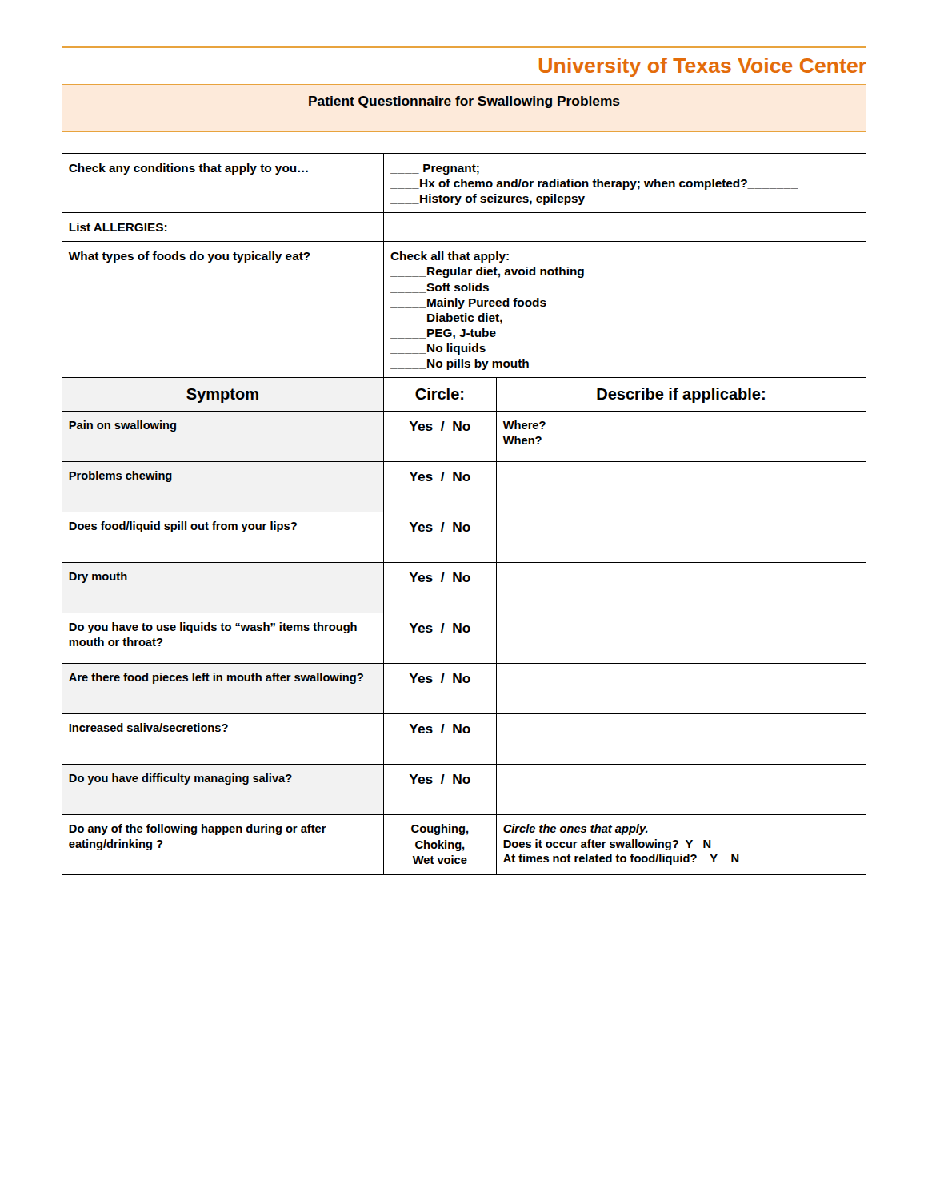University of Texas Voice Center
Patient Questionnaire for Swallowing Problems
| Check any conditions that apply to you… | ____ Pregnant; ____ Hx of chemo and/or radiation therapy; when completed? _______ ____ History of seizures, epilepsy |
| List ALLERGIES: | |
| What types of foods do you typically eat? | Check all that apply: _____ Regular diet, avoid nothing _____ Soft solids _____ Mainly Pureed foods _____ Diabetic diet, _____ PEG, J-tube _____ No liquids _____ No pills by mouth |
| Symptom | Circle: | Describe if applicable: |
| Pain on swallowing | Yes / No | Where? When? |
| Problems chewing | Yes / No | |
| Does food/liquid spill out from your lips? | Yes / No | |
| Dry mouth | Yes / No | |
| Do you have to use liquids to “wash” items through mouth or throat? | Yes / No | |
| Are there food pieces left in mouth after swallowing? | Yes / No | |
| Increased saliva/secretions? | Yes / No | |
| Do you have difficulty managing saliva? | Yes / No | |
| Do any of the following happen during or after eating/drinking ? | Coughing, Choking, Wet voice | Circle the ones that apply. Does it occur after swallowing? Y N At times not related to food/liquid? Y N |